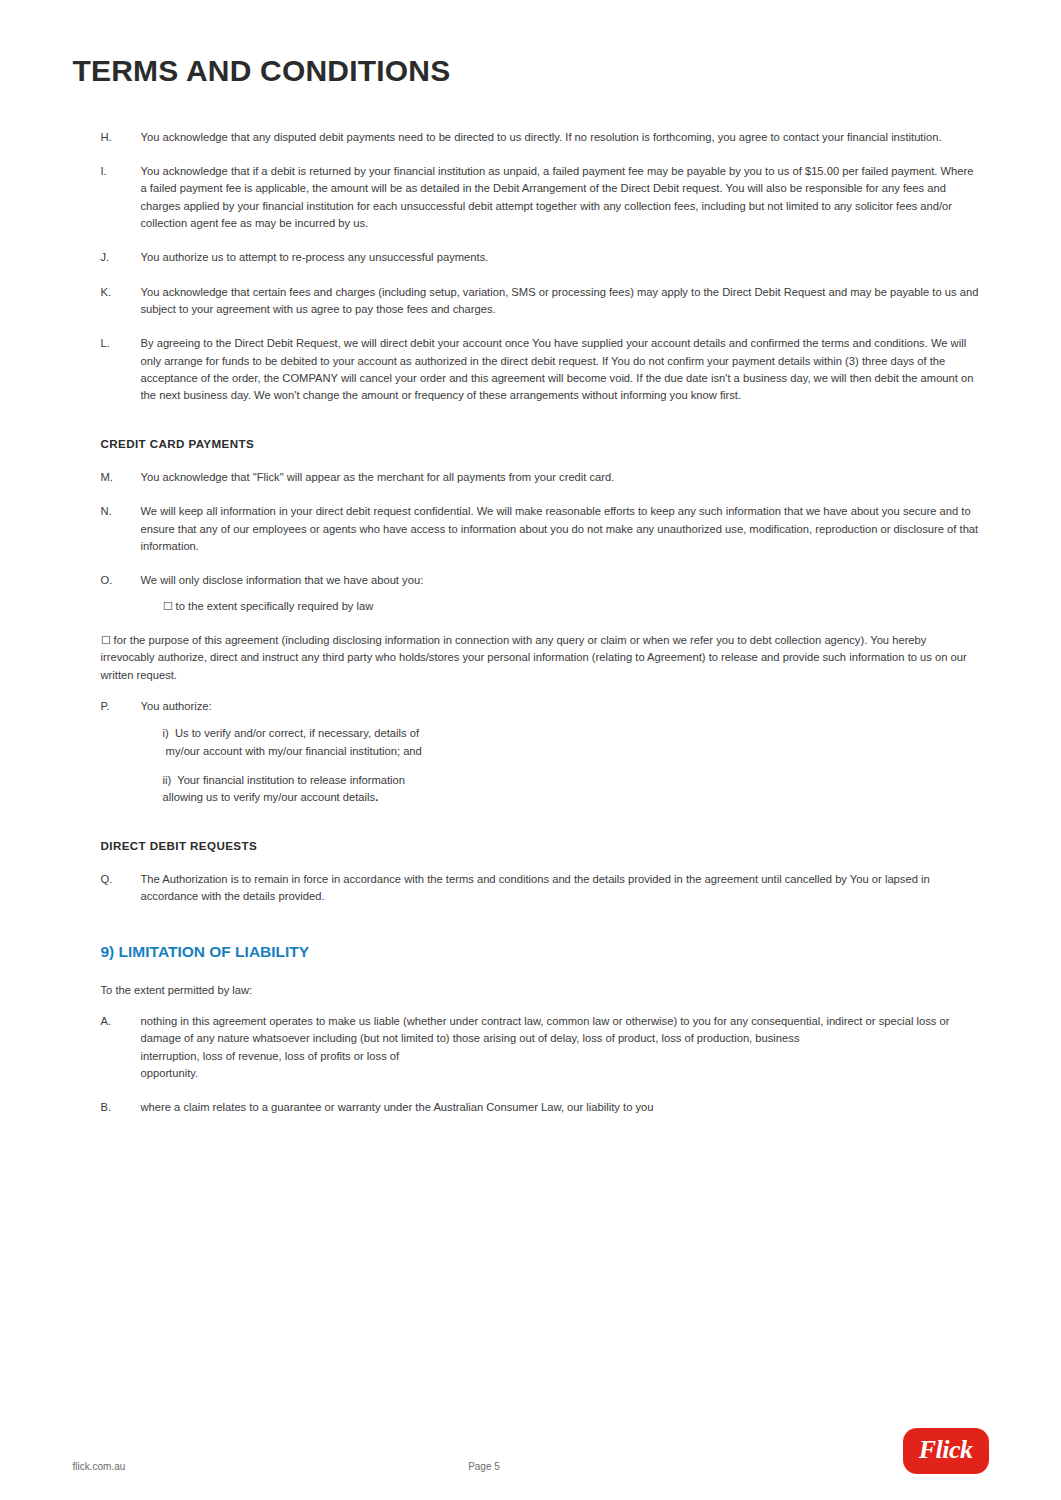TERMS AND CONDITIONS
H. You acknowledge that any disputed debit payments need to be directed to us directly. If no resolution is forthcoming, you agree to contact your financial institution.
I. You acknowledge that if a debit is returned by your financial institution as unpaid, a failed payment fee may be payable by you to us of $15.00 per failed payment. Where a failed payment fee is applicable, the amount will be as detailed in the Debit Arrangement of the Direct Debit request. You will also be responsible for any fees and charges applied by your financial institution for each unsuccessful debit attempt together with any collection fees, including but not limited to any solicitor fees and/or collection agent fee as may be incurred by us.
J. You authorize us to attempt to re-process any unsuccessful payments.
K. You acknowledge that certain fees and charges (including setup, variation, SMS or processing fees) may apply to the Direct Debit Request and may be payable to us and subject to your agreement with us agree to pay those fees and charges.
L. By agreeing to the Direct Debit Request, we will direct debit your account once You have supplied your account details and confirmed the terms and conditions. We will only arrange for funds to be debited to your account as authorized in the direct debit request. If You do not confirm your payment details within (3) three days of the acceptance of the order, the COMPANY will cancel your order and this agreement will become void. If the due date isn't a business day, we will then debit the amount on the next business day. We won't change the amount or frequency of these arrangements without informing you know first.
CREDIT CARD PAYMENTS
M. You acknowledge that "Flick" will appear as the merchant for all payments from your credit card.
N. We will keep all information in your direct debit request confidential. We will make reasonable efforts to keep any such information that we have about you secure and to ensure that any of our employees or agents who have access to information about you do not make any unauthorized use, modification, reproduction or disclosure of that information.
O. We will only disclose information that we have about you:
☐ to the extent specifically required by law
☐ for the purpose of this agreement (including disclosing information in connection with any query or claim or when we refer you to debt collection agency). You hereby irrevocably authorize, direct and instruct any third party who holds/stores your personal information (relating to Agreement) to release and provide such information to us on our written request.
P. You authorize:
i) Us to verify and/or correct, if necessary, details of
my/our account with my/our financial institution; and
ii) Your financial institution to release information
allowing us to verify my/our account details.
DIRECT DEBIT REQUESTS
Q. The Authorization is to remain in force in accordance with the terms and conditions and the details provided in the agreement until cancelled by You or lapsed in accordance with the details provided.
9) LIMITATION OF LIABILITY
To the extent permitted by law:
A. nothing in this agreement operates to make us liable (whether under contract law, common law or otherwise) to you for any consequential, indirect or special loss or damage of any nature whatsoever including (but not limited to) those arising out of delay, loss of product, loss of production, business
interruption, loss of revenue, loss of profits or loss of
opportunity.
B. where a claim relates to a guarantee or warranty under the Australian Consumer Law, our liability to you
flick.com.au
Page 5
Flick